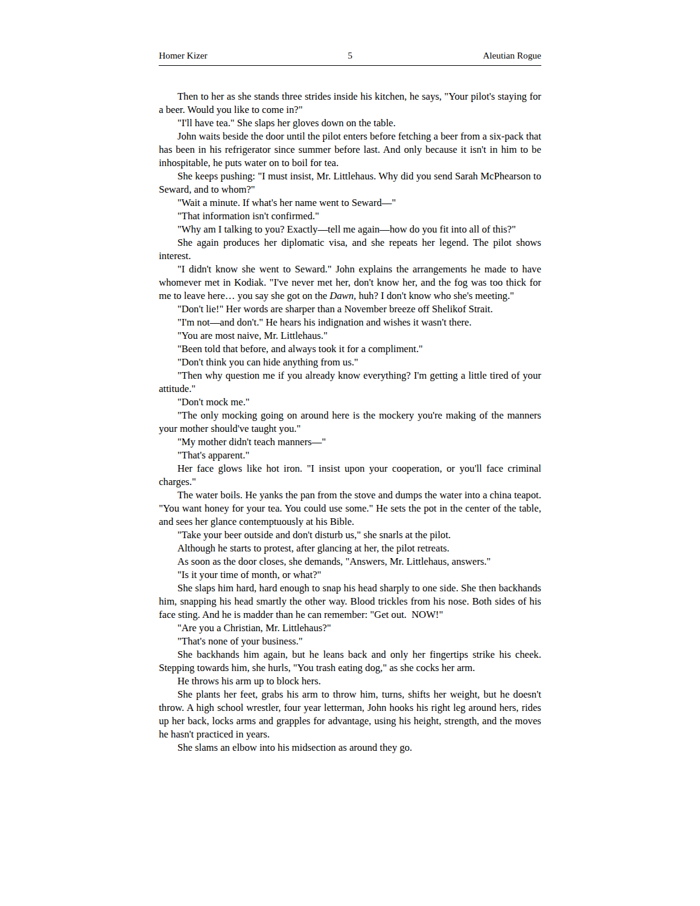Homer Kizer 5 Aleutian Rogue
Then to her as she stands three strides inside his kitchen, he says, "Your pilot's staying for a beer. Would you like to come in?"
"I'll have tea." She slaps her gloves down on the table.
John waits beside the door until the pilot enters before fetching a beer from a six-pack that has been in his refrigerator since summer before last. And only because it isn't in him to be inhospitable, he puts water on to boil for tea.
She keeps pushing: "I must insist, Mr. Littlehaus. Why did you send Sarah McPhearson to Seward, and to whom?"
"Wait a minute. If what's her name went to Seward—"
"That information isn't confirmed."
"Why am I talking to you? Exactly—tell me again—how do you fit into all of this?"
She again produces her diplomatic visa, and she repeats her legend. The pilot shows interest.
"I didn't know she went to Seward." John explains the arrangements he made to have whomever met in Kodiak. "I've never met her, don't know her, and the fog was too thick for me to leave here… you say she got on the Dawn, huh? I don't know who she's meeting."
"Don't lie!" Her words are sharper than a November breeze off Shelikof Strait.
"I'm not—and don't." He hears his indignation and wishes it wasn't there.
"You are most naive, Mr. Littlehaus."
"Been told that before, and always took it for a compliment."
"Don't think you can hide anything from us."
"Then why question me if you already know everything? I'm getting a little tired of your attitude."
"Don't mock me."
"The only mocking going on around here is the mockery you're making of the manners your mother should've taught you."
"My mother didn't teach manners—"
"That's apparent."
Her face glows like hot iron. "I insist upon your cooperation, or you'll face criminal charges."
The water boils. He yanks the pan from the stove and dumps the water into a china teapot. "You want honey for your tea. You could use some." He sets the pot in the center of the table, and sees her glance contemptuously at his Bible.
"Take your beer outside and don't disturb us," she snarls at the pilot.
Although he starts to protest, after glancing at her, the pilot retreats.
As soon as the door closes, she demands, "Answers, Mr. Littlehaus, answers."
"Is it your time of month, or what?"
She slaps him hard, hard enough to snap his head sharply to one side. She then backhands him, snapping his head smartly the other way. Blood trickles from his nose. Both sides of his face sting. And he is madder than he can remember: "Get out. NOW!"
"Are you a Christian, Mr. Littlehaus?"
"That's none of your business."
She backhands him again, but he leans back and only her fingertips strike his cheek. Stepping towards him, she hurls, "You trash eating dog," as she cocks her arm.
He throws his arm up to block hers.
She plants her feet, grabs his arm to throw him, turns, shifts her weight, but he doesn't throw. A high school wrestler, four year letterman, John hooks his right leg around hers, rides up her back, locks arms and grapples for advantage, using his height, strength, and the moves he hasn't practiced in years.
She slams an elbow into his midsection as around they go.